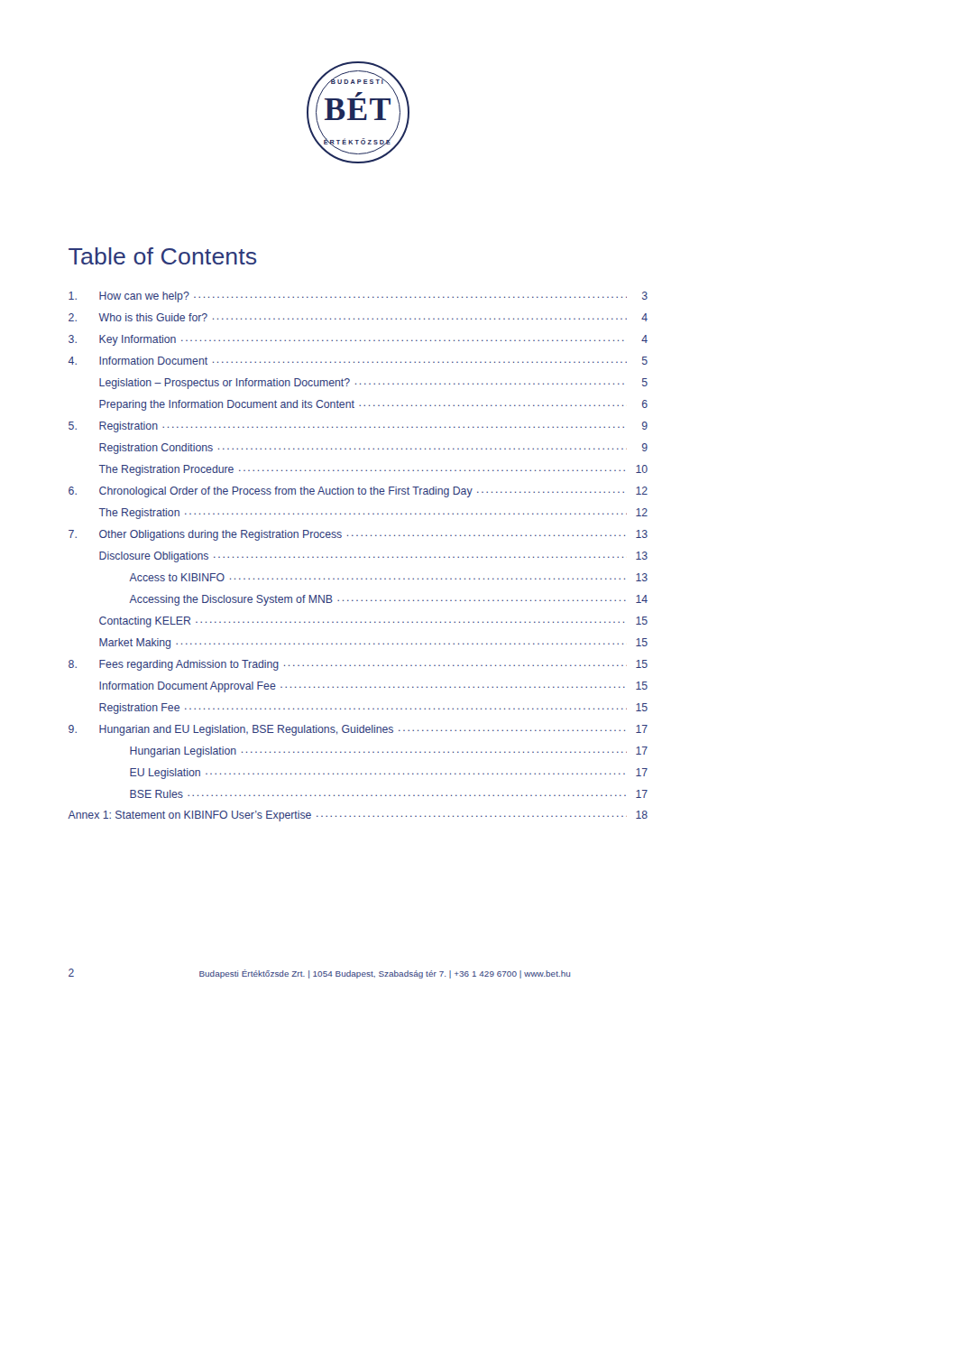Budapesti
BÉT
Értéktőzsde
Table of Contents
1. How can we help? .................................................................................................................................. 3
2. Who is this Guide for? .............................................................................................................................. 4
3. Key Information .................................................................................................................................... 4
4. Information Document ............................................................................................................................. 5
Legislation – Prospectus or Information Document? ................................................................................. 5
Preparing the Information Document and its Content ................................................................................ 6
5. Registration ......................................................................................................................................... 9
Registration Conditions ............................................................................................................................. 9
The Registration Procedure ..................................................................................................................... 10
6. Chronological Order of the Process from the Auction to the First Trading Day ....................................... 12
The Registration ....................................................................................................................................... 12
7. Other Obligations during the Registration Process ................................................................................. 13
Disclosure Obligations .............................................................................................................................. 13
Access to KIBINFO ......................................................................................................................... 13
Accessing the Disclosure System of MNB ......................................................................................... 14
Contacting KELER ..................................................................................................................................... 15
Market Making ......................................................................................................................................... 15
8. Fees regarding Admission to Trading ................................................................................................. 15
Information Document Approval Fee ......................................................................................................... 15
Registration Fee ....................................................................................................................................... 15
9. Hungarian and EU Legislation, BSE Regulations, Guidelines .............................................................. 17
Hungarian Legislation ................................................................................................................. 17
EU Legislation ......................................................................................................................... 17
BSE Rules ............................................................................................................................. 17
Annex 1: Statement on KIBINFO User’s Expertise ..................................................................................... 18
2 Budapesti Értéktőzsde Zrt. | 1054 Budapest, Szabadság tér 7. | +36 1 429 6700 | www.bet.hu